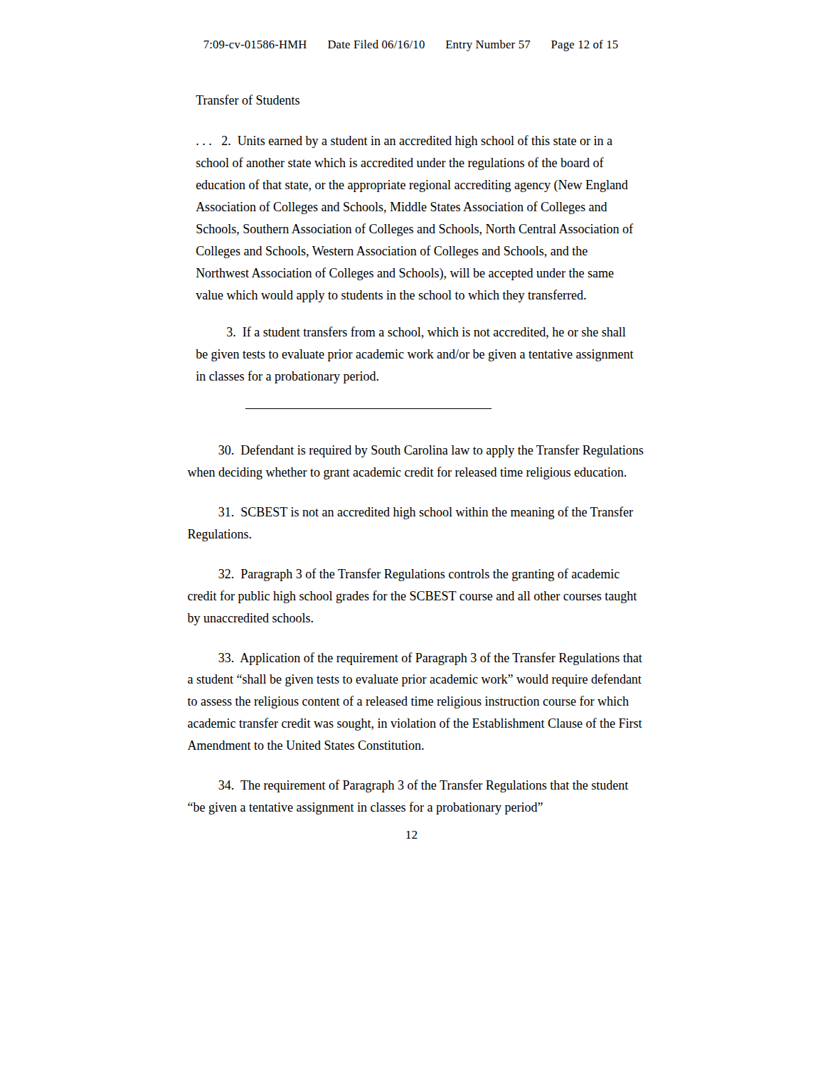7:09-cv-01586-HMH Date Filed 06/16/10 Entry Number 57 Page 12 of 15
Transfer of Students
. . . 2. Units earned by a student in an accredited high school of this state or in a school of another state which is accredited under the regulations of the board of education of that state, or the appropriate regional accrediting agency (New England Association of Colleges and Schools, Middle States Association of Colleges and Schools, Southern Association of Colleges and Schools, North Central Association of Colleges and Schools, Western Association of Colleges and Schools, and the Northwest Association of Colleges and Schools), will be accepted under the same value which would apply to students in the school to which they transferred.
3. If a student transfers from a school, which is not accredited, he or she shall be given tests to evaluate prior academic work and/or be given a tentative assignment in classes for a probationary period.
30. Defendant is required by South Carolina law to apply the Transfer Regulations when deciding whether to grant academic credit for released time religious education.
31. SCBEST is not an accredited high school within the meaning of the Transfer Regulations.
32. Paragraph 3 of the Transfer Regulations controls the granting of academic credit for public high school grades for the SCBEST course and all other courses taught by unaccredited schools.
33. Application of the requirement of Paragraph 3 of the Transfer Regulations that a student “shall be given tests to evaluate prior academic work” would require defendant to assess the religious content of a released time religious instruction course for which academic transfer credit was sought, in violation of the Establishment Clause of the First Amendment to the United States Constitution.
34. The requirement of Paragraph 3 of the Transfer Regulations that the student “be given a tentative assignment in classes for a probationary period”
12